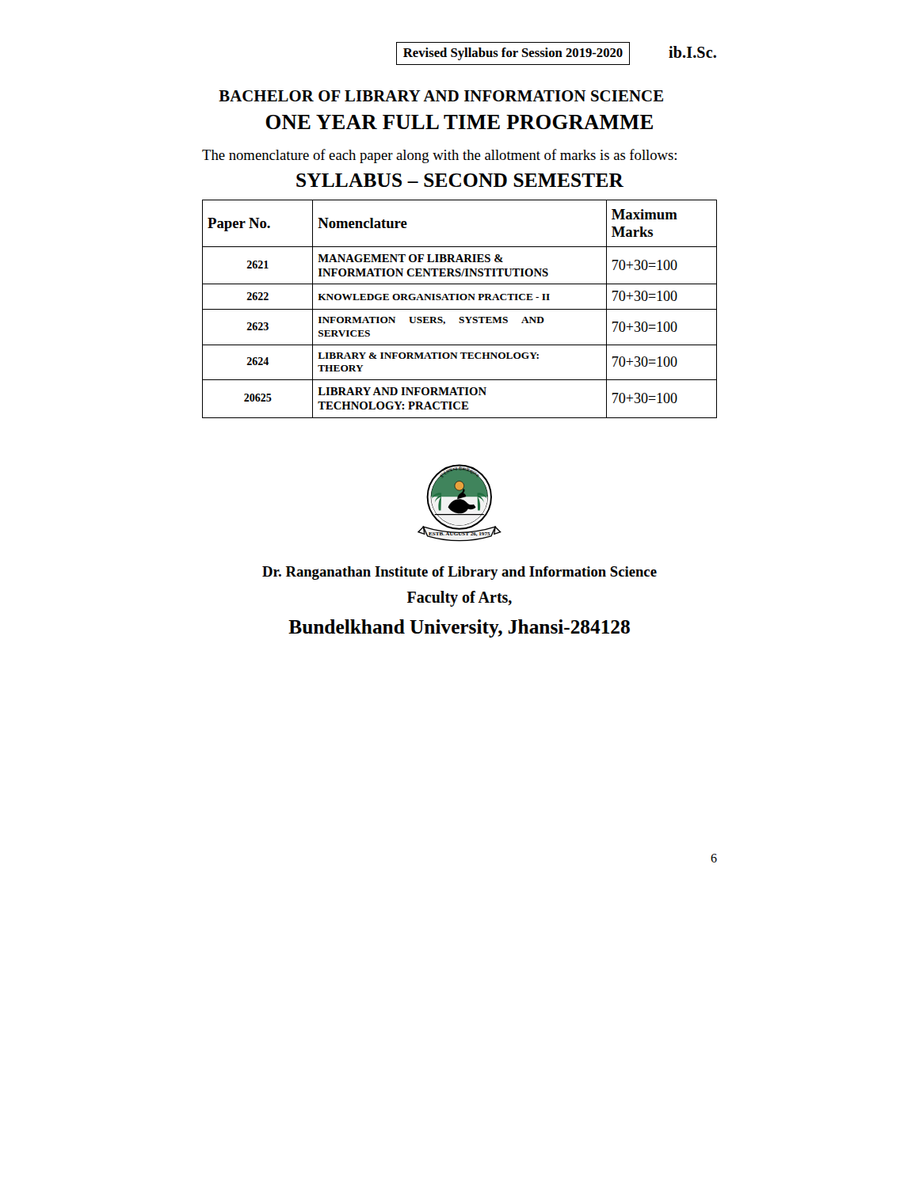ib.I.Sc.
Revised Syllabus for Session 2019-2020
BACHELOR OF LIBRARY AND INFORMATION SCIENCE
ONE YEAR FULL TIME PROGRAMME
The nomenclature of each paper along with the allotment of marks is as follows:
SYLLABUS – SECOND SEMESTER
| Paper No. | Nomenclature | Maximum Marks |
| --- | --- | --- |
| 2621 | MANAGEMENT OF LIBRARIES & INFORMATION CENTERS/INSTITUTIONS | 70+30=100 |
| 2622 | KNOWLEDGE ORGANISATION PRACTICE - II | 70+30=100 |
| 2623 | INFORMATION USERS, SYSTEMS AND SERVICES | 70+30=100 |
| 2624 | LIBRARY & INFORMATION TECHNOLOGY: THEORY | 70+30=100 |
| 20625 | LIBRARY AND INFORMATION TECHNOLOGY: PRACTICE | 70+30=100 |
बुन्देलखण्ड विश्वविद्यालय ESTB. AUGUST 26, 1975
Dr. Ranganathan Institute of Library and Information Science
Faculty of Arts,
Bundelkhand University, Jhansi-284128
6